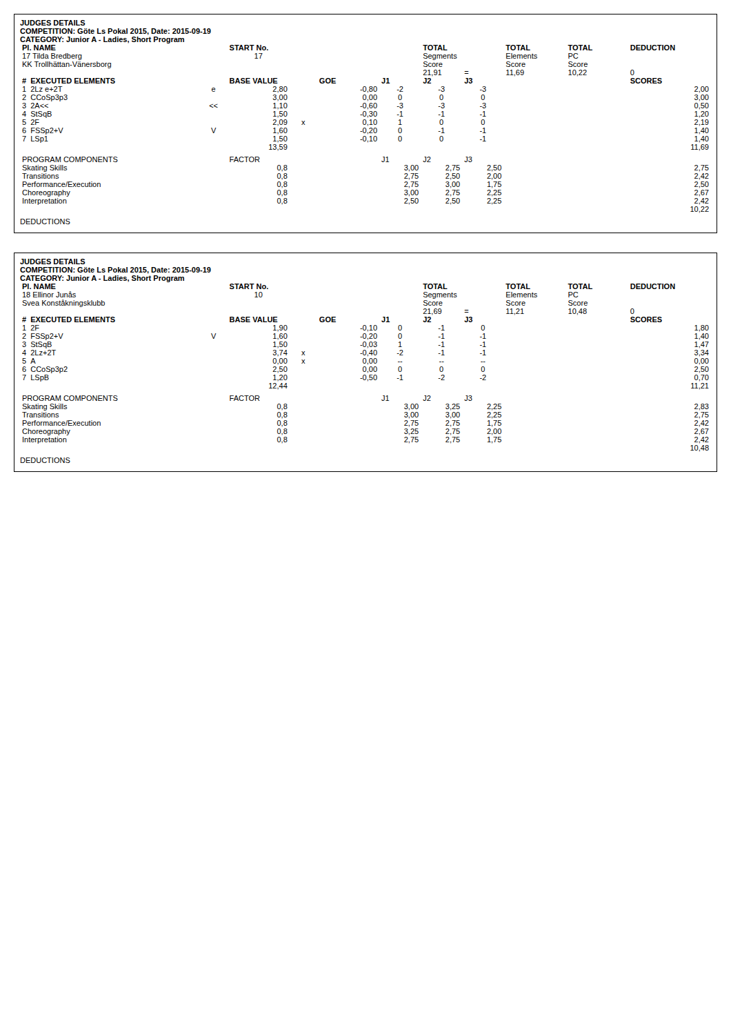JUDGES DETAILS
COMPETITION: Göte Ls Pokal 2015, Date: 2015-09-19
CATEGORY: Junior A - Ladies, Short Program
| Pl. NAME | | START No. | | | | TOTAL | | TOTAL | TOTAL | DEDUCTION |
| --- | --- | --- | --- | --- | --- | --- | --- | --- | --- | --- |
| 17 Tilda Bredberg | | 17 | | | | Segments | | Elements | PC | |
| KK Trollhättan-Vänersborg | | | | | | Score | | Score | Score | |
| | | | | | | 21,91 | = | 11,69 | 10,22 | 0 |
| # EXECUTED ELEMENTS | | BASE VALUE | | GOE | J1 | J2 | J3 | | | SCORES |
| 1 2Lz e+2T | e | 2,80 | | -0,80 | -2 | -3 | -3 | | | 2,00 |
| 2 CCoSp3p3 | | 3,00 | | 0,00 | 0 | 0 | 0 | | | 3,00 |
| 3 2A<< | << | 1,10 | | -0,60 | -3 | -3 | -3 | | | 0,50 |
| 4 StSqB | | 1,50 | | -0,30 | -1 | -1 | -1 | | | 1,20 |
| 5 2F | | 2,09 | x | 0,10 | 1 | 0 | 0 | | | 2,19 |
| 6 FSSp2+V | V | 1,60 | | -0,20 | 0 | -1 | -1 | | | 1,40 |
| 7 LSp1 | | 1,50 | | -0,10 | 0 | 0 | -1 | | | 1,40 |
| | | 13,59 | | | | | | | | 11,69 |
| PROGRAM COMPONENTS | | FACTOR | | | J1 | J2 | J3 | | | |
| Skating Skills | | 0,8 | | | 3,00 | 2,75 | 2,50 | | | 2,75 |
| Transitions | | 0,8 | | | 2,75 | 2,50 | 2,00 | | | 2,42 |
| Performance/Execution | | 0,8 | | | 2,75 | 3,00 | 1,75 | | | 2,50 |
| Choreography | | 0,8 | | | 3,00 | 2,75 | 2,25 | | | 2,67 |
| Interpretation | | 0,8 | | | 2,50 | 2,50 | 2,25 | | | 2,42 |
| | | | | | | | | | | 10,22 |
DEDUCTIONS
JUDGES DETAILS
COMPETITION: Göte Ls Pokal 2015, Date: 2015-09-19
CATEGORY: Junior A - Ladies, Short Program
| Pl. NAME | | START No. | | | | TOTAL | | TOTAL | TOTAL | DEDUCTION |
| --- | --- | --- | --- | --- | --- | --- | --- | --- | --- | --- |
| 18 Ellinor Junås | | 10 | | | | Segments | | Elements | PC | |
| Svea Konståkningsklubb | | | | | | Score | | Score | Score | |
| | | | | | | 21,69 | = | 11,21 | 10,48 | 0 |
| # EXECUTED ELEMENTS | | BASE VALUE | | GOE | J1 | J2 | J3 | | | SCORES |
| 1 2F | | 1,90 | | -0,10 | 0 | -1 | 0 | | | 1,80 |
| 2 FSSp2+V | V | 1,60 | | -0,20 | 0 | -1 | -1 | | | 1,40 |
| 3 StSqB | | 1,50 | | -0,03 | 1 | -1 | -1 | | | 1,47 |
| 4 2Lz+2T | | 3,74 | x | -0,40 | -2 | -1 | -1 | | | 3,34 |
| 5 A | | 0,00 | x | 0,00 | -- | -- | -- | | | 0,00 |
| 6 CCoSp3p2 | | 2,50 | | 0,00 | 0 | 0 | 0 | | | 2,50 |
| 7 LSpB | | 1,20 | | -0,50 | -1 | -2 | -2 | | | 0,70 |
| | | 12,44 | | | | | | | | 11,21 |
| PROGRAM COMPONENTS | | FACTOR | | | J1 | J2 | J3 | | | |
| Skating Skills | | 0,8 | | | 3,00 | 3,25 | 2,25 | | | 2,83 |
| Transitions | | 0,8 | | | 3,00 | 3,00 | 2,25 | | | 2,75 |
| Performance/Execution | | 0,8 | | | 2,75 | 2,75 | 1,75 | | | 2,42 |
| Choreography | | 0,8 | | | 3,25 | 2,75 | 2,00 | | | 2,67 |
| Interpretation | | 0,8 | | | 2,75 | 2,75 | 1,75 | | | 2,42 |
| | | | | | | | | | | 10,48 |
DEDUCTIONS